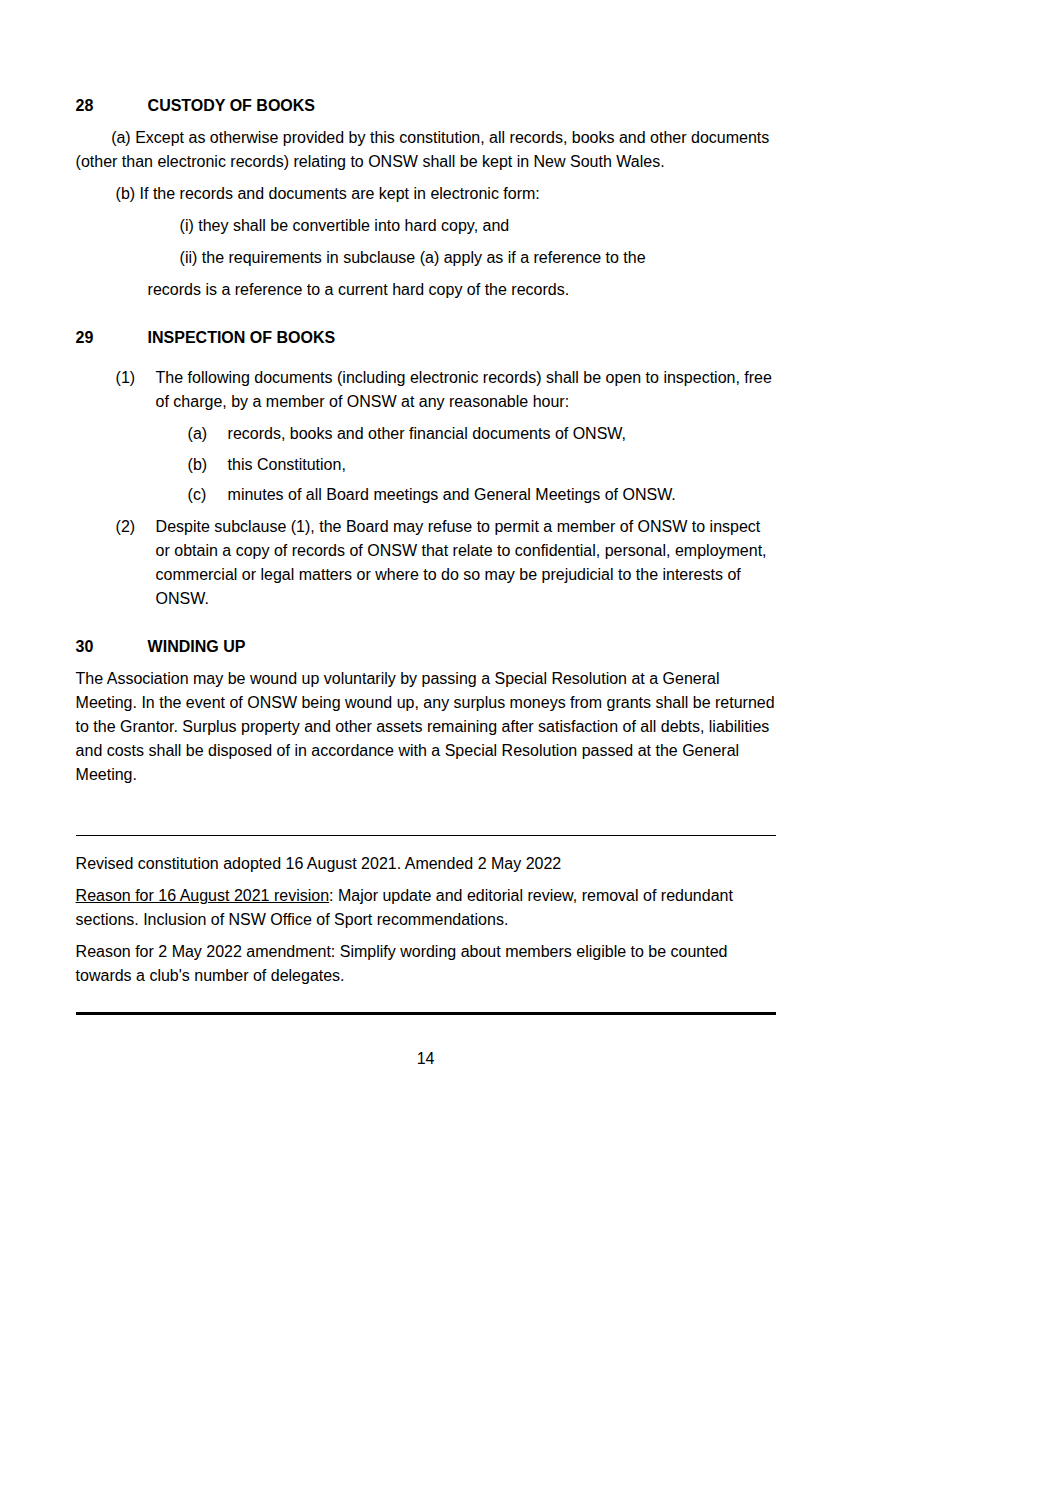28 CUSTODY OF BOOKS
(a) Except as otherwise provided by this constitution, all records, books and other documents (other than electronic records) relating to ONSW shall be kept in New South Wales.
(b) If the records and documents are kept in electronic form:
(i) they shall be convertible into hard copy, and
(ii) the requirements in subclause (a) apply as if a reference to the
records is a reference to a current hard copy of the records.
29 INSPECTION OF BOOKS
(1) The following documents (including electronic records) shall be open to inspection, free of charge, by a member of ONSW at any reasonable hour:
(a) records, books and other financial documents of ONSW,
(b) this Constitution,
(c) minutes of all Board meetings and General Meetings of ONSW.
(2) Despite subclause (1), the Board may refuse to permit a member of ONSW to inspect or obtain a copy of records of ONSW that relate to confidential, personal, employment, commercial or legal matters or where to do so may be prejudicial to the interests of ONSW.
30 WINDING UP
The Association may be wound up voluntarily by passing a Special Resolution at a General Meeting. In the event of ONSW being wound up, any surplus moneys from grants shall be returned to the Grantor. Surplus property and other assets remaining after satisfaction of all debts, liabilities and costs shall be disposed of in accordance with a Special Resolution passed at the General Meeting.
Revised constitution adopted 16 August 2021. Amended 2 May 2022
Reason for 16 August 2021 revision: Major update and editorial review, removal of redundant sections. Inclusion of NSW Office of Sport recommendations.
Reason for 2 May 2022 amendment: Simplify wording about members eligible to be counted towards a club's number of delegates.
14